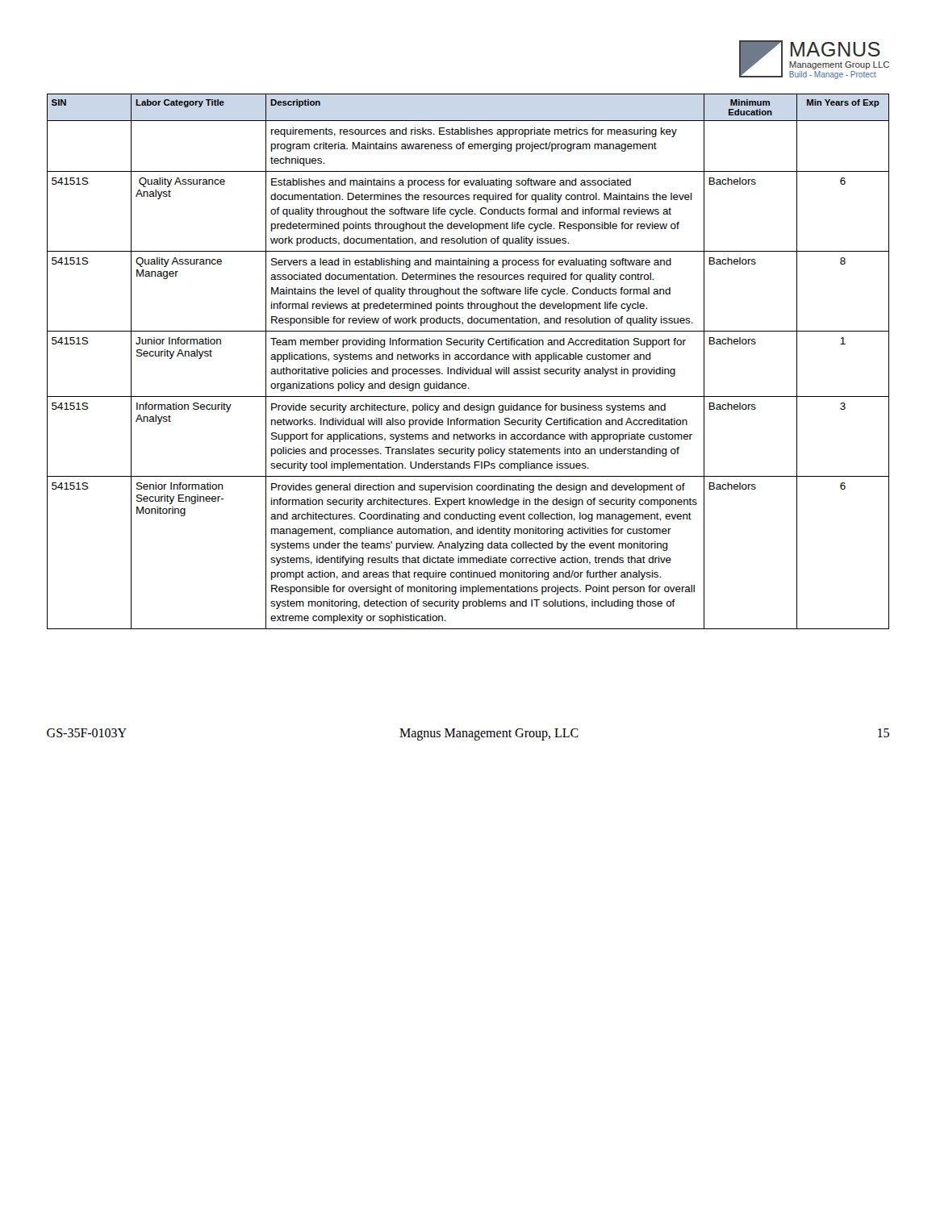MAGNUS Management Group LLC Build - Manage - Protect
| SIN | Labor Category Title | Description | Minimum Education | Min Years of Exp |
| --- | --- | --- | --- | --- |
| | | requirements, resources and risks. Establishes appropriate metrics for measuring key program criteria. Maintains awareness of emerging project/program management techniques. | | |
| 54151S | Quality Assurance Analyst | Establishes and maintains a process for evaluating software and associated documentation. Determines the resources required for quality control. Maintains the level of quality throughout the software life cycle. Conducts formal and informal reviews at predetermined points throughout the development life cycle. Responsible for review of work products, documentation, and resolution of quality issues. | Bachelors | 6 |
| 54151S | Quality Assurance Manager | Servers a lead in establishing and maintaining a process for evaluating software and associated documentation. Determines the resources required for quality control. Maintains the level of quality throughout the software life cycle. Conducts formal and informal reviews at predetermined points throughout the development life cycle. Responsible for review of work products, documentation, and resolution of quality issues. | Bachelors | 8 |
| 54151S | Junior Information Security Analyst | Team member providing Information Security Certification and Accreditation Support for applications, systems and networks in accordance with applicable customer and authoritative policies and processes. Individual will assist security analyst in providing organizations policy and design guidance. | Bachelors | 1 |
| 54151S | Information Security Analyst | Provide security architecture, policy and design guidance for business systems and networks. Individual will also provide Information Security Certification and Accreditation Support for applications, systems and networks in accordance with appropriate customer policies and processes. Translates security policy statements into an understanding of security tool implementation. Understands FIPs compliance issues. | Bachelors | 3 |
| 54151S | Senior Information Security Engineer- Monitoring | Provides general direction and supervision coordinating the design and development of information security architectures. Expert knowledge in the design of security components and architectures. Coordinating and conducting event collection, log management, event management, compliance automation, and identity monitoring activities for customer systems under the teams' purview. Analyzing data collected by the event monitoring systems, identifying results that dictate immediate corrective action, trends that drive prompt action, and areas that require continued monitoring and/or further analysis. Responsible for oversight of monitoring implementations projects. Point person for overall system monitoring, detection of security problems and IT solutions, including those of extreme complexity or sophistication. | Bachelors | 6 |
| GS-35F-0103Y | Magnus Management Group, LLC | 15 |